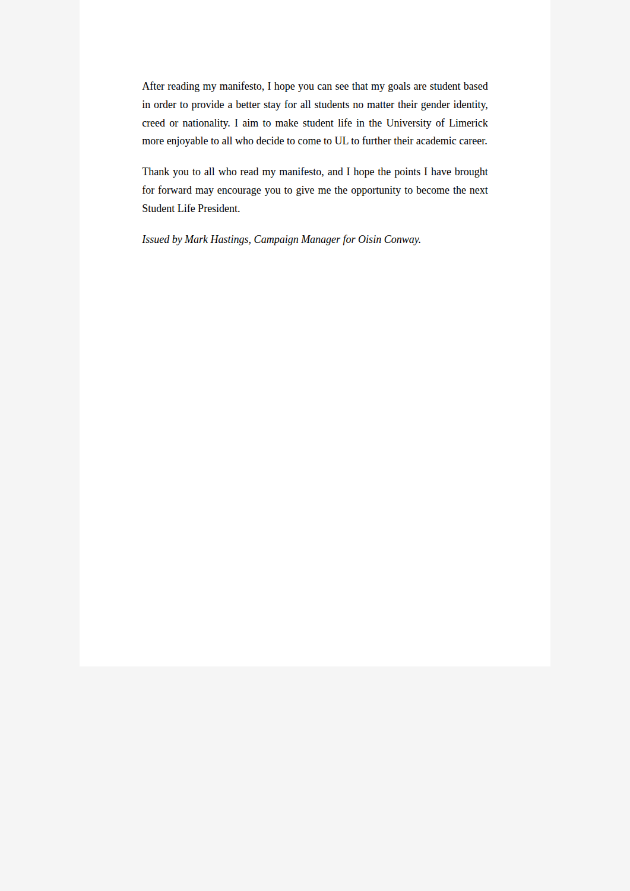After reading my manifesto, I hope you can see that my goals are student based in order to provide a better stay for all students no matter their gender identity, creed or nationality. I aim to make student life in the University of Limerick more enjoyable to all who decide to come to UL to further their academic career.
Thank you to all who read my manifesto, and I hope the points I have brought for forward may encourage you to give me the opportunity to become the next Student Life President.
Issued by Mark Hastings, Campaign Manager for Oisin Conway.